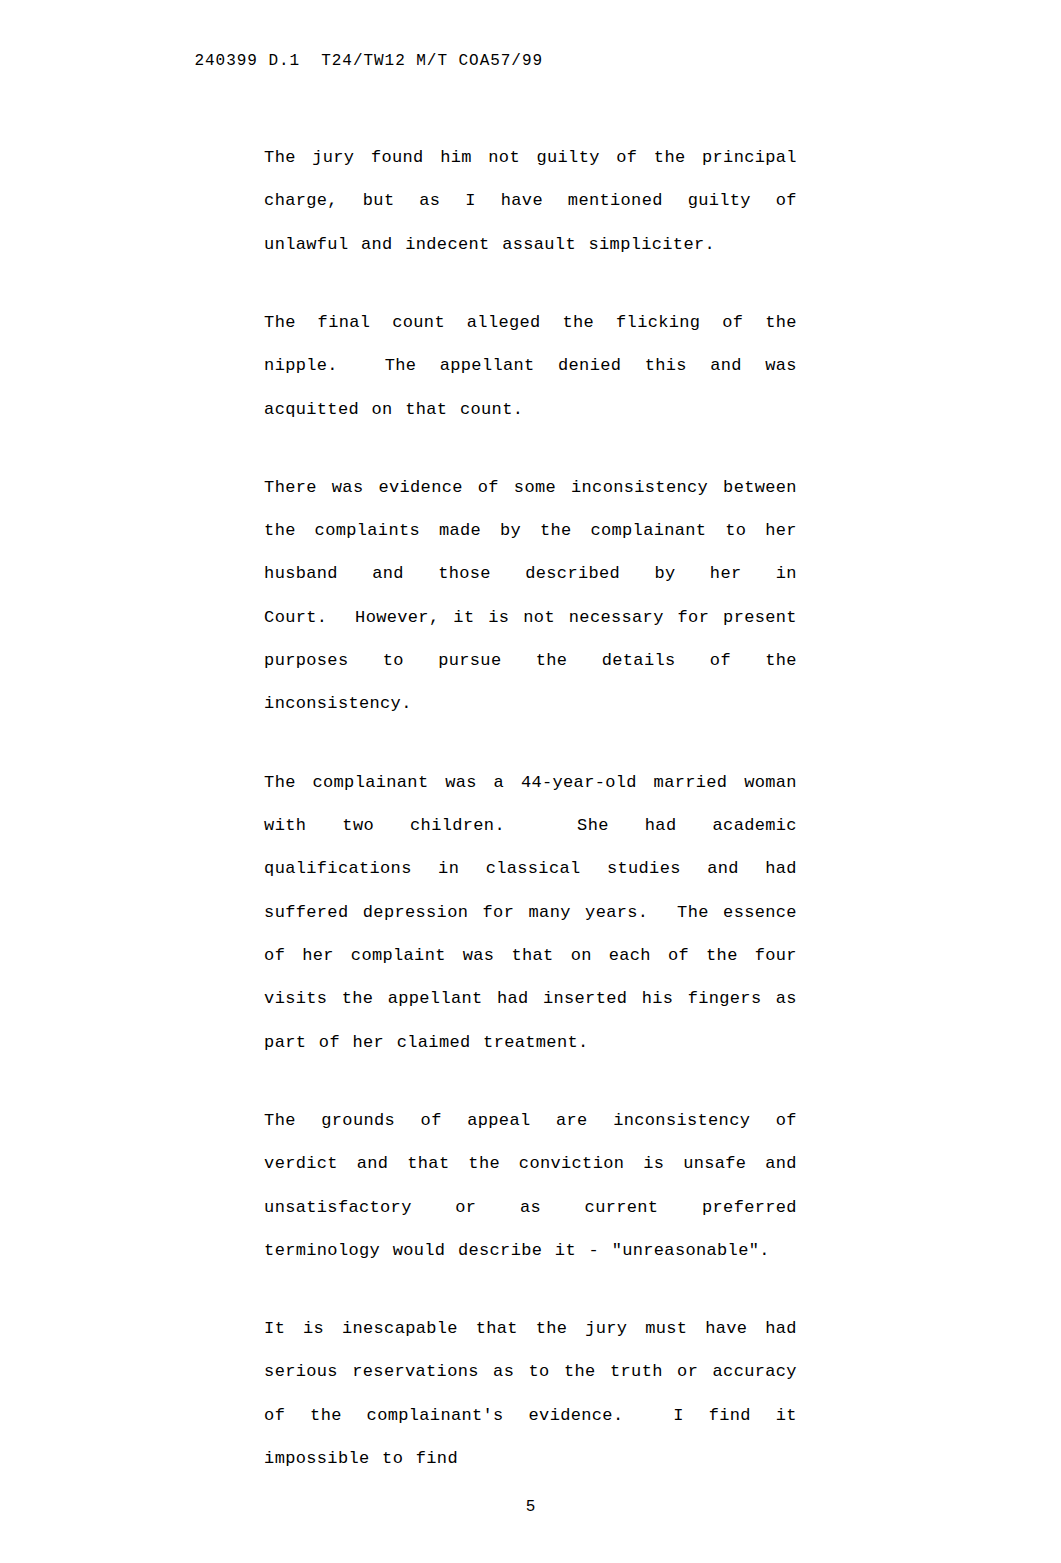240399 D.1 T24/TW12 M/T COA57/99
The jury found him not guilty of the principal charge, but as I have mentioned guilty of unlawful and indecent assault simpliciter.
The final count alleged the flicking of the nipple. The appellant denied this and was acquitted on that count.
There was evidence of some inconsistency between the complaints made by the complainant to her husband and those described by her in Court. However, it is not necessary for present purposes to pursue the details of the inconsistency.
The complainant was a 44-year-old married woman with two children. She had academic qualifications in classical studies and had suffered depression for many years. The essence of her complaint was that on each of the four visits the appellant had inserted his fingers as part of her claimed treatment.
The grounds of appeal are inconsistency of verdict and that the conviction is unsafe and unsatisfactory or as current preferred terminology would describe it - "unreasonable".
It is inescapable that the jury must have had serious reservations as to the truth or accuracy of the complainant's evidence. I find it impossible to find
5